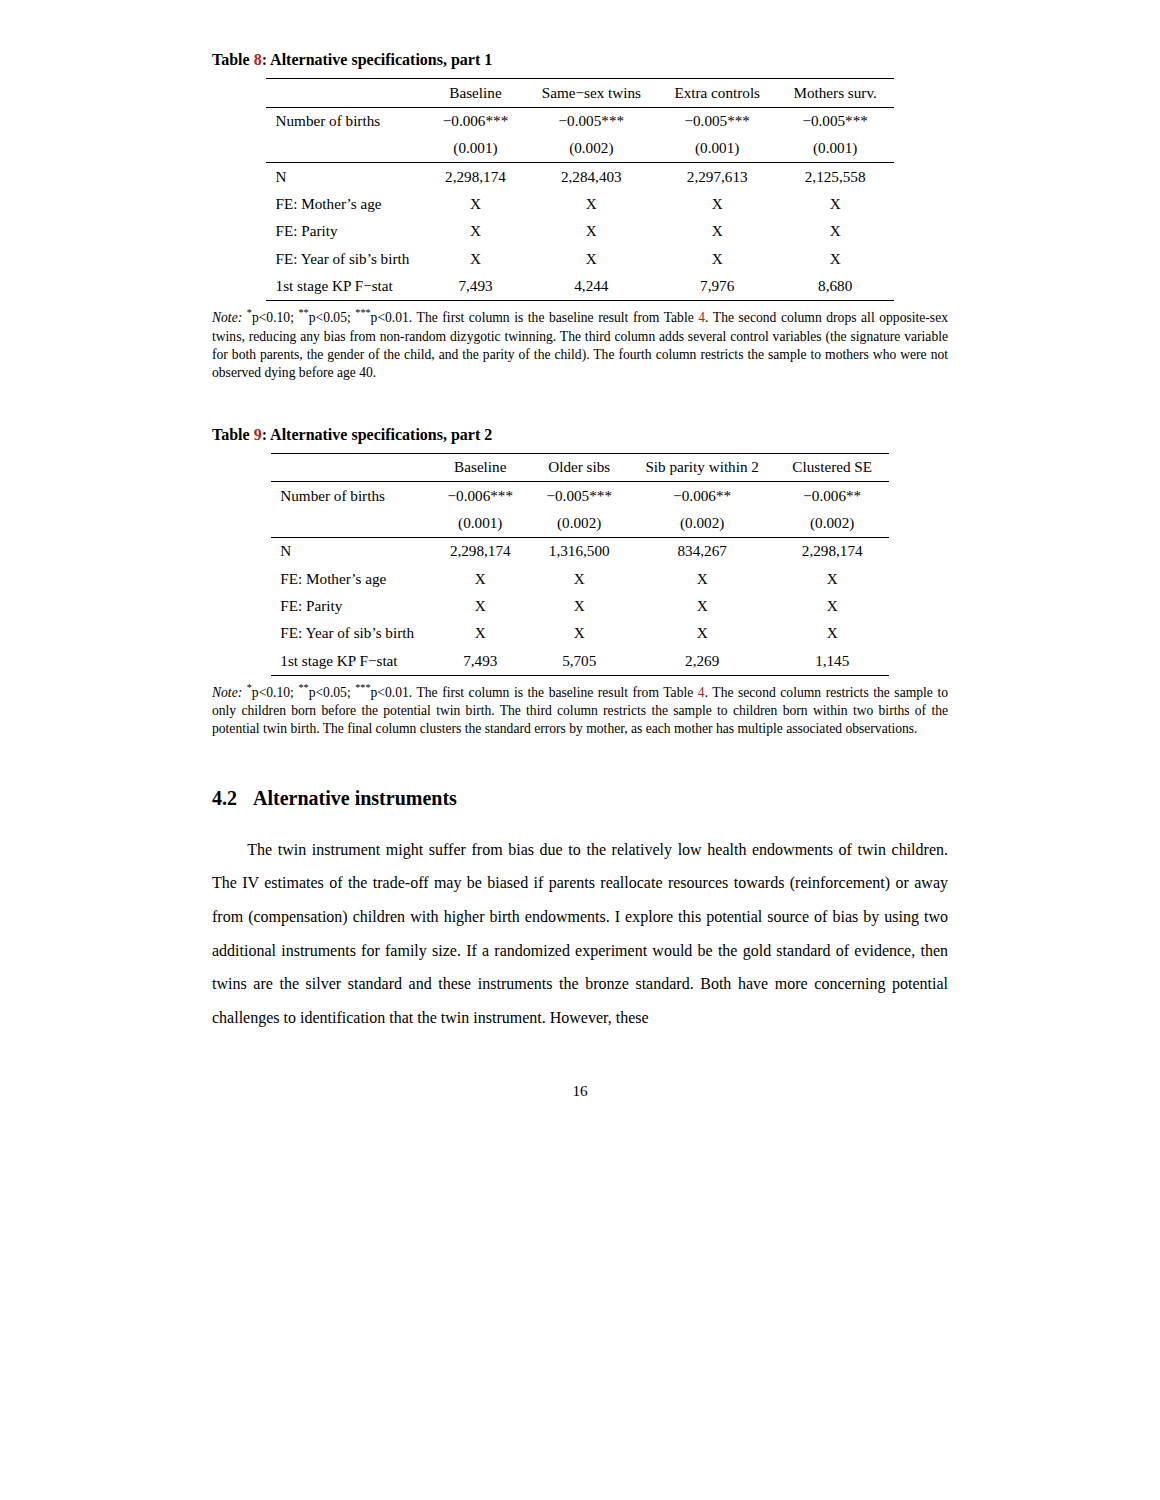Table 8: Alternative specifications, part 1
| | Baseline | Same−sex twins | Extra controls | Mothers surv. |
| --- | --- | --- | --- | --- |
| Number of births | −0.006*** | −0.005*** | −0.005*** | −0.005*** |
| | (0.001) | (0.002) | (0.001) | (0.001) |
| N | 2,298,174 | 2,284,403 | 2,297,613 | 2,125,558 |
| FE: Mother’s age | X | X | X | X |
| FE: Parity | X | X | X | X |
| FE: Year of sib’s birth | X | X | X | X |
| 1st stage KP F−stat | 7,493 | 4,244 | 7,976 | 8,680 |
Note: *p<0.10; **p<0.05; ***p<0.01. The first column is the baseline result from Table 4. The second column drops all opposite-sex twins, reducing any bias from non-random dizygotic twinning. The third column adds several control variables (the signature variable for both parents, the gender of the child, and the parity of the child). The fourth column restricts the sample to mothers who were not observed dying before age 40.
Table 9: Alternative specifications, part 2
| | Baseline | Older sibs | Sib parity within 2 | Clustered SE |
| --- | --- | --- | --- | --- |
| Number of births | −0.006*** | −0.005*** | −0.006** | −0.006** |
| | (0.001) | (0.002) | (0.002) | (0.002) |
| N | 2,298,174 | 1,316,500 | 834,267 | 2,298,174 |
| FE: Mother’s age | X | X | X | X |
| FE: Parity | X | X | X | X |
| FE: Year of sib’s birth | X | X | X | X |
| 1st stage KP F−stat | 7,493 | 5,705 | 2,269 | 1,145 |
Note: *p<0.10; **p<0.05; ***p<0.01. The first column is the baseline result from Table 4. The second column restricts the sample to only children born before the potential twin birth. The third column restricts the sample to children born within two births of the potential twin birth. The final column clusters the standard errors by mother, as each mother has multiple associated observations.
4.2 Alternative instruments
The twin instrument might suffer from bias due to the relatively low health endowments of twin children. The IV estimates of the trade-off may be biased if parents reallocate resources towards (reinforcement) or away from (compensation) children with higher birth endowments. I explore this potential source of bias by using two additional instruments for family size. If a randomized experiment would be the gold standard of evidence, then twins are the silver standard and these instruments the bronze standard. Both have more concerning potential challenges to identification that the twin instrument. However, these
16